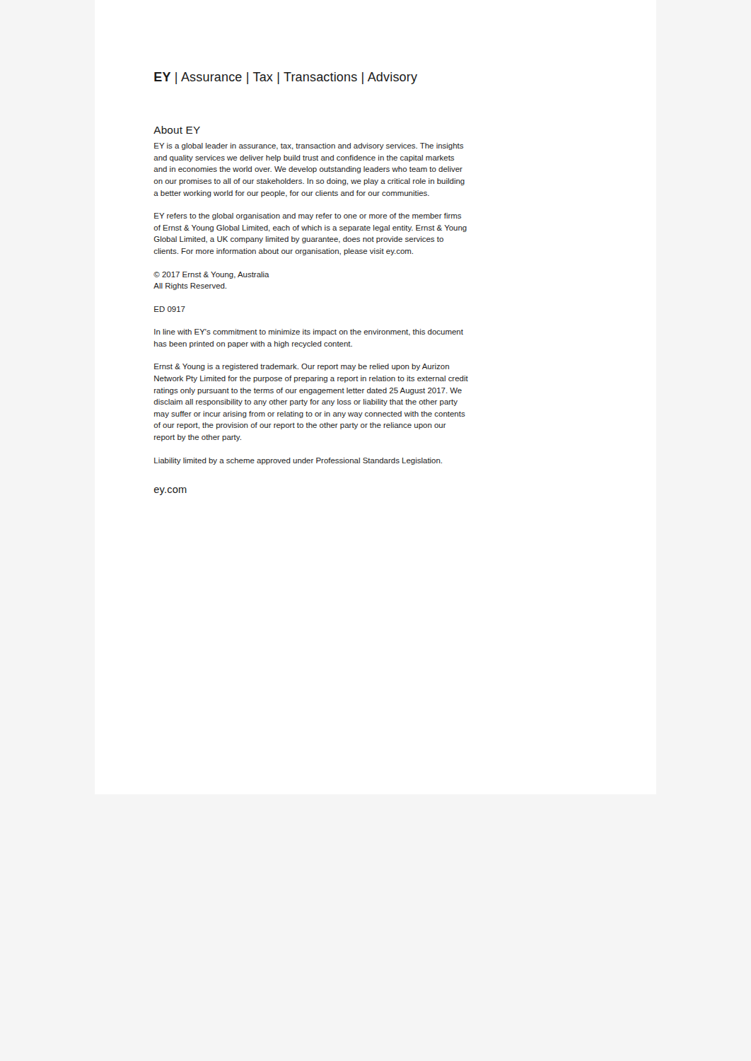EY | Assurance | Tax | Transactions | Advisory
About EY
EY is a global leader in assurance, tax, transaction and advisory services. The insights and quality services we deliver help build trust and confidence in the capital markets and in economies the world over. We develop outstanding leaders who team to deliver on our promises to all of our stakeholders. In so doing, we play a critical role in building a better working world for our people, for our clients and for our communities.
EY refers to the global organisation and may refer to one or more of the member firms of Ernst & Young Global Limited, each of which is a separate legal entity. Ernst & Young Global Limited, a UK company limited by guarantee, does not provide services to clients. For more information about our organisation, please visit ey.com.
© 2017 Ernst & Young, Australia
All Rights Reserved.
ED 0917
In line with EY's commitment to minimize its impact on the environment, this document has been printed on paper with a high recycled content.
Ernst & Young is a registered trademark. Our report may be relied upon by Aurizon Network Pty Limited for the purpose of preparing a report in relation to its external credit ratings only pursuant to the terms of our engagement letter dated 25 August 2017. We disclaim all responsibility to any other party for any loss or liability that the other party may suffer or incur arising from or relating to or in any way connected with the contents of our report, the provision of our report to the other party or the reliance upon our report by the other party.
Liability limited by a scheme approved under Professional Standards Legislation.
ey.com